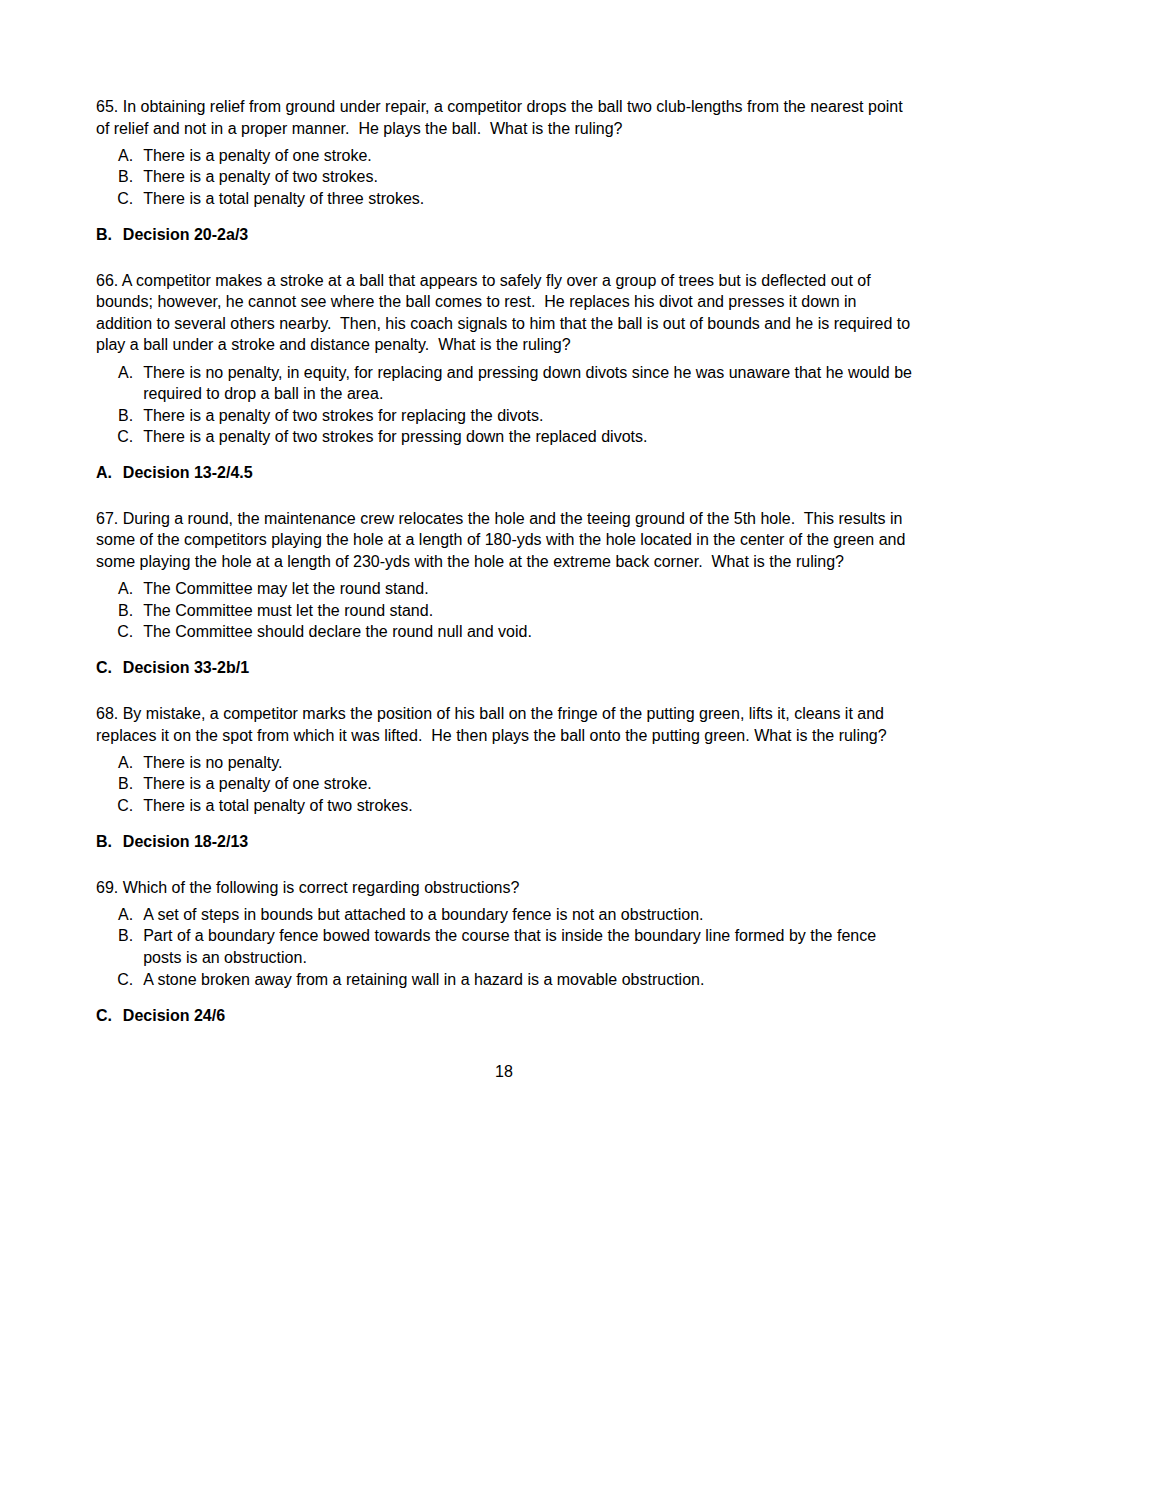65. In obtaining relief from ground under repair, a competitor drops the ball two club-lengths from the nearest point of relief and not in a proper manner. He plays the ball. What is the ruling?
There is a penalty of one stroke.
There is a penalty of two strokes.
There is a total penalty of three strokes.
B. Decision 20-2a/3
66. A competitor makes a stroke at a ball that appears to safely fly over a group of trees but is deflected out of bounds; however, he cannot see where the ball comes to rest. He replaces his divot and presses it down in addition to several others nearby. Then, his coach signals to him that the ball is out of bounds and he is required to play a ball under a stroke and distance penalty. What is the ruling?
There is no penalty, in equity, for replacing and pressing down divots since he was unaware that he would be required to drop a ball in the area.
There is a penalty of two strokes for replacing the divots.
There is a penalty of two strokes for pressing down the replaced divots.
A. Decision 13-2/4.5
67. During a round, the maintenance crew relocates the hole and the teeing ground of the 5th hole. This results in some of the competitors playing the hole at a length of 180-yds with the hole located in the center of the green and some playing the hole at a length of 230-yds with the hole at the extreme back corner. What is the ruling?
The Committee may let the round stand.
The Committee must let the round stand.
The Committee should declare the round null and void.
C. Decision 33-2b/1
68. By mistake, a competitor marks the position of his ball on the fringe of the putting green, lifts it, cleans it and replaces it on the spot from which it was lifted. He then plays the ball onto the putting green. What is the ruling?
There is no penalty.
There is a penalty of one stroke.
There is a total penalty of two strokes.
B. Decision 18-2/13
69. Which of the following is correct regarding obstructions?
A set of steps in bounds but attached to a boundary fence is not an obstruction.
Part of a boundary fence bowed towards the course that is inside the boundary line formed by the fence posts is an obstruction.
A stone broken away from a retaining wall in a hazard is a movable obstruction.
C. Decision 24/6
18